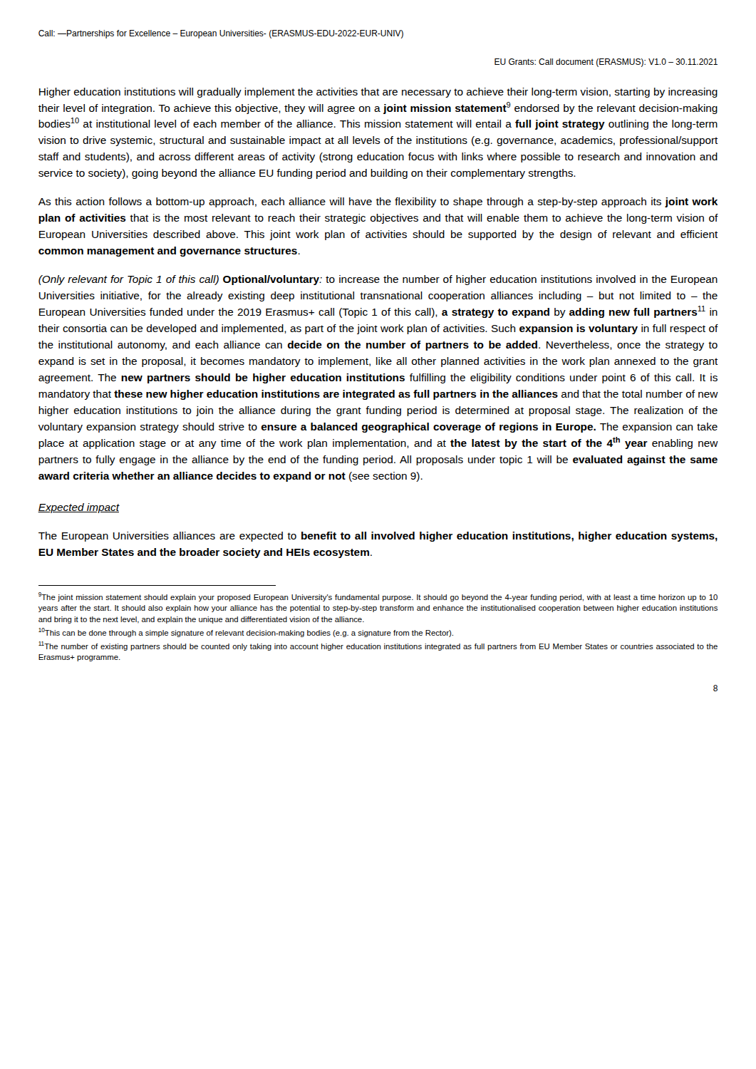Call: —Partnerships for Excellence – European Universities- (ERASMUS-EDU-2022-EUR-UNIV)
EU Grants: Call document (ERASMUS): V1.0 – 30.11.2021
Higher education institutions will gradually implement the activities that are necessary to achieve their long-term vision, starting by increasing their level of integration. To achieve this objective, they will agree on a joint mission statement9 endorsed by the relevant decision-making bodies10 at institutional level of each member of the alliance. This mission statement will entail a full joint strategy outlining the long-term vision to drive systemic, structural and sustainable impact at all levels of the institutions (e.g. governance, academics, professional/support staff and students), and across different areas of activity (strong education focus with links where possible to research and innovation and service to society), going beyond the alliance EU funding period and building on their complementary strengths.
As this action follows a bottom-up approach, each alliance will have the flexibility to shape through a step-by-step approach its joint work plan of activities that is the most relevant to reach their strategic objectives and that will enable them to achieve the long-term vision of European Universities described above. This joint work plan of activities should be supported by the design of relevant and efficient common management and governance structures.
(Only relevant for Topic 1 of this call) Optional/voluntary: to increase the number of higher education institutions involved in the European Universities initiative, for the already existing deep institutional transnational cooperation alliances including – but not limited to – the European Universities funded under the 2019 Erasmus+ call (Topic 1 of this call), a strategy to expand by adding new full partners11 in their consortia can be developed and implemented, as part of the joint work plan of activities. Such expansion is voluntary in full respect of the institutional autonomy, and each alliance can decide on the number of partners to be added. Nevertheless, once the strategy to expand is set in the proposal, it becomes mandatory to implement, like all other planned activities in the work plan annexed to the grant agreement. The new partners should be higher education institutions fulfilling the eligibility conditions under point 6 of this call. It is mandatory that these new higher education institutions are integrated as full partners in the alliances and that the total number of new higher education institutions to join the alliance during the grant funding period is determined at proposal stage. The realization of the voluntary expansion strategy should strive to ensure a balanced geographical coverage of regions in Europe. The expansion can take place at application stage or at any time of the work plan implementation, and at the latest by the start of the 4th year enabling new partners to fully engage in the alliance by the end of the funding period. All proposals under topic 1 will be evaluated against the same award criteria whether an alliance decides to expand or not (see section 9).
Expected impact
The European Universities alliances are expected to benefit to all involved higher education institutions, higher education systems, EU Member States and the broader society and HEIs ecosystem.
9The joint mission statement should explain your proposed European University's fundamental purpose. It should go beyond the 4-year funding period, with at least a time horizon up to 10 years after the start. It should also explain how your alliance has the potential to step-by-step transform and enhance the institutionalised cooperation between higher education institutions and bring it to the next level, and explain the unique and differentiated vision of the alliance.
10This can be done through a simple signature of relevant decision-making bodies (e.g. a signature from the Rector).
11The number of existing partners should be counted only taking into account higher education institutions integrated as full partners from EU Member States or countries associated to the Erasmus+ programme.
8